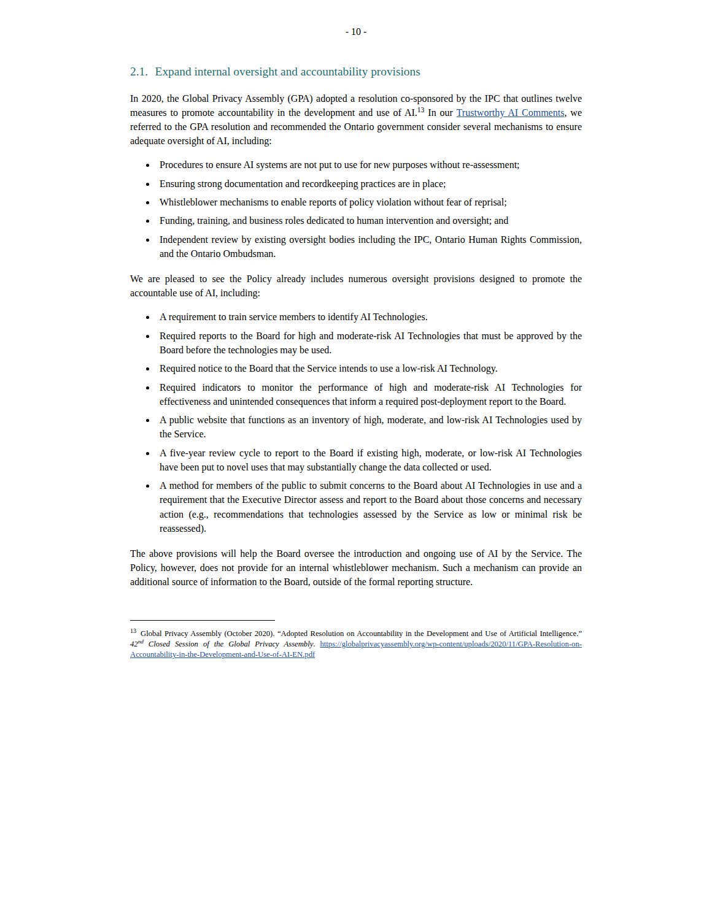- 10 -
2.1. Expand internal oversight and accountability provisions
In 2020, the Global Privacy Assembly (GPA) adopted a resolution co-sponsored by the IPC that outlines twelve measures to promote accountability in the development and use of AI.13 In our Trustworthy AI Comments, we referred to the GPA resolution and recommended the Ontario government consider several mechanisms to ensure adequate oversight of AI, including:
Procedures to ensure AI systems are not put to use for new purposes without re-assessment;
Ensuring strong documentation and recordkeeping practices are in place;
Whistleblower mechanisms to enable reports of policy violation without fear of reprisal;
Funding, training, and business roles dedicated to human intervention and oversight; and
Independent review by existing oversight bodies including the IPC, Ontario Human Rights Commission, and the Ontario Ombudsman.
We are pleased to see the Policy already includes numerous oversight provisions designed to promote the accountable use of AI, including:
A requirement to train service members to identify AI Technologies.
Required reports to the Board for high and moderate-risk AI Technologies that must be approved by the Board before the technologies may be used.
Required notice to the Board that the Service intends to use a low-risk AI Technology.
Required indicators to monitor the performance of high and moderate-risk AI Technologies for effectiveness and unintended consequences that inform a required post-deployment report to the Board.
A public website that functions as an inventory of high, moderate, and low-risk AI Technologies used by the Service.
A five-year review cycle to report to the Board if existing high, moderate, or low-risk AI Technologies have been put to novel uses that may substantially change the data collected or used.
A method for members of the public to submit concerns to the Board about AI Technologies in use and a requirement that the Executive Director assess and report to the Board about those concerns and necessary action (e.g., recommendations that technologies assessed by the Service as low or minimal risk be reassessed).
The above provisions will help the Board oversee the introduction and ongoing use of AI by the Service. The Policy, however, does not provide for an internal whistleblower mechanism. Such a mechanism can provide an additional source of information to the Board, outside of the formal reporting structure.
13 Global Privacy Assembly (October 2020). “Adopted Resolution on Accountability in the Development and Use of Artificial Intelligence.” 42nd Closed Session of the Global Privacy Assembly. https://globalprivacyassembly.org/wp-content/uploads/2020/11/GPA-Resolution-on-Accountability-in-the-Development-and-Use-of-AI-EN.pdf